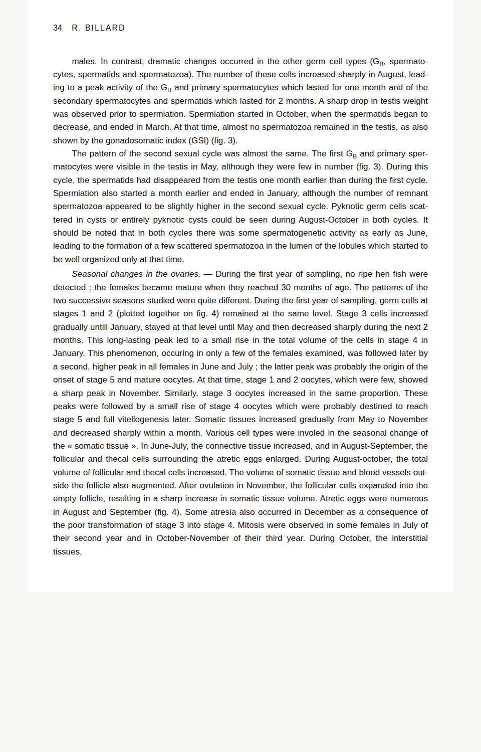34 R. Billard
males. In contrast, dramatic changes occurred in the other germ cell types (GB, spermatocytes, spermatids and spermatozoa). The number of these cells increased sharply in August, leading to a peak activity of the GB and primary spermatocytes which lasted for one month and of the secondary spermatocytes and spermatids which lasted for 2 months. A sharp drop in testis weight was observed prior to spermiation. Spermiation started in October, when the spermatids began to decrease, and ended in March. At that time, almost no spermatozoa remained in the testis, as also shown by the gonadosomatic index (GSI) (fig. 3).
The pattern of the second sexual cycle was almost the same. The first GB and primary spermatocytes were visible in the testis in May, although they were few in number (fig. 3). During this cycle, the spermatids had disappeared from the testis one month earlier than during the first cycle. Spermiation also started a month earlier and ended in January, although the number of remnant spermatozoa appeared to be slightly higher in the second sexual cycle. Pyknotic germ cells scattered in cysts or entirely pyknotic cysts could be seen during August-October in both cycles. It should be noted that in both cycles there was some spermatogenetic activity as early as June, leading to the formation of a few scattered spermatozoa in the lumen of the lobules which started to be well organized only at that time.
Seasonal changes in the ovaries. — During the first year of sampling, no ripe hen fish were detected ; the females became mature when they reached 30 months of age. The patterns of the two successive seasons studied were quite different. During the first year of sampling, germ cells at stages 1 and 2 (plotted together on fig. 4) remained at the same level. Stage 3 cells increased gradually untill January, stayed at that level until May and then decreased sharply during the next 2 months. This long-lasting peak led to a small rise in the total volume of the cells in stage 4 in January. This phenomenon, occuring in only a few of the females examined, was followed later by a second, higher peak in all females in June and July ; the latter peak was probably the origin of the onset of stage 5 and mature oocytes. At that time, stage 1 and 2 oocytes, which were few, showed a sharp peak in November. Similarly, stage 3 oocytes increased in the same proportion. These peaks were followed by a small rise of stage 4 oocytes which were probably destined to reach stage 5 and full vitellogenesis later. Somatic tissues increased gradually from May to November and decreased sharply within a month. Various cell types were involed in the seasonal change of the « somatic tissue ». In June-July, the connective tissue increased, and in August-September, the follicular and thecal cells surrounding the atretic eggs enlarged. During August-october, the total volume of follicular and thecal cells increased. The volume of somatic tissue and blood vessels outside the follicle also augmented. After ovulation in November, the follicular cells expanded into the empty follicle, resulting in a sharp increase in somatic tissue volume. Atretic eggs were numerous in August and September (fig. 4). Some atresia also occurred in December as a consequence of the poor transformation of stage 3 into stage 4. Mitosis were observed in some females in July of their second year and in October-November of their third year. During October, the interstitial tissues,